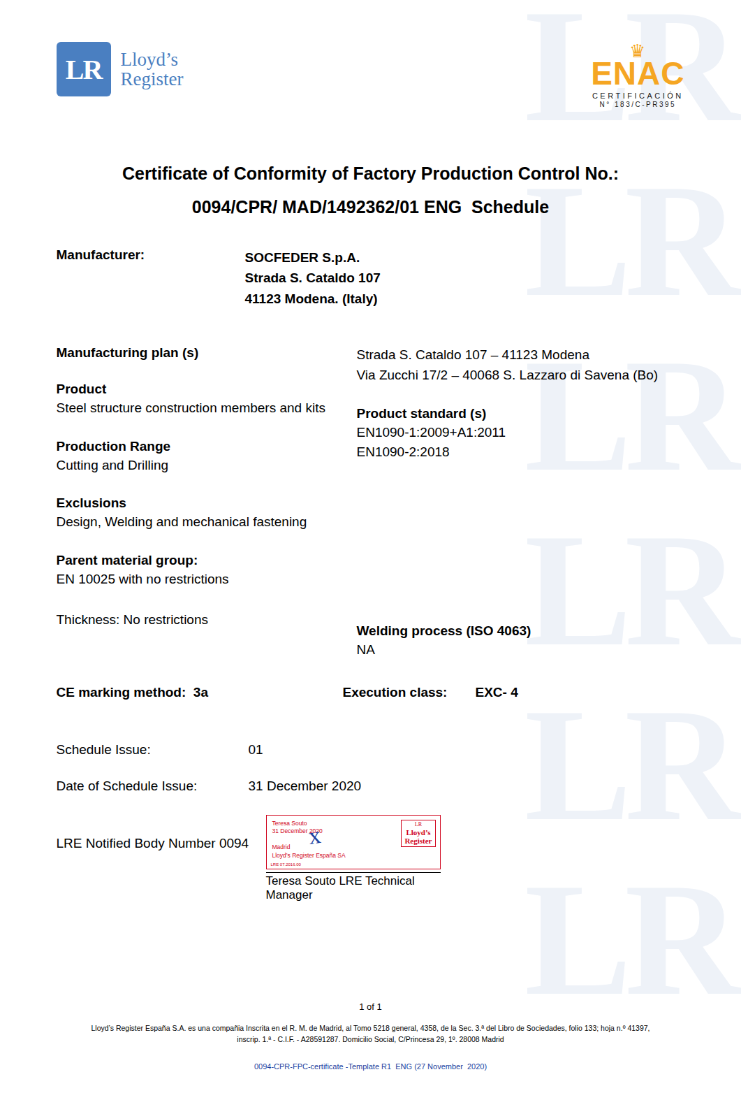LR LR LR LR LR LR
Lloyd’s
Register
♛
ENAC
CERTIFICACIÓN
N° 183/C-PR395
Certificate of Conformity of Factory Production Control No.: 0094/CPR/ MAD/1492362/01 ENG Schedule
Manufacturer:
SOCFEDER S.p.A.
Strada S. Cataldo 107
41123 Modena. (Italy)
Manufacturing plan (s)
Product Steel structure construction members and kits
Production Range Cutting and Drilling
Exclusions Design, Welding and mechanical fastening
Parent material group: EN 10025 with no restrictions
Thickness: No restrictions
Strada S. Cataldo 107 – 41123 Modena
Via Zucchi 17/2 – 40068 S. Lazzaro di Savena (Bo)
Product standard (s) EN1090-1:2009+A1:2011
EN1090-2:2018
Welding process (ISO 4063) NA
CE marking method: 3a
Execution class:EXC- 4
Schedule Issue:
01
Date of Schedule Issue:
31 December 2020
LRE Notified Body Number 0094
LRLloyd’s
Register
x
Teresa Souto
31 December 2020
Madrid
Lloyd’s Register España SA
LRE 07.2016.00
Teresa Souto LRE Technical Manager
1 of 1
Lloyd’s Register España S.A. es una compañia Inscrita en el R. M. de Madrid, al Tomo 5218 general, 4358, de la Sec. 3.ª del Libro de Sociedades, folio 133; hoja n.º 41397,
inscrip. 1.ª - C.I.F. - A28591287. Domicilio Social, C/Princesa 29, 1º. 28008 Madrid
0094-CPR-FPC-certificate -Template R1 ENG (27 November 2020)